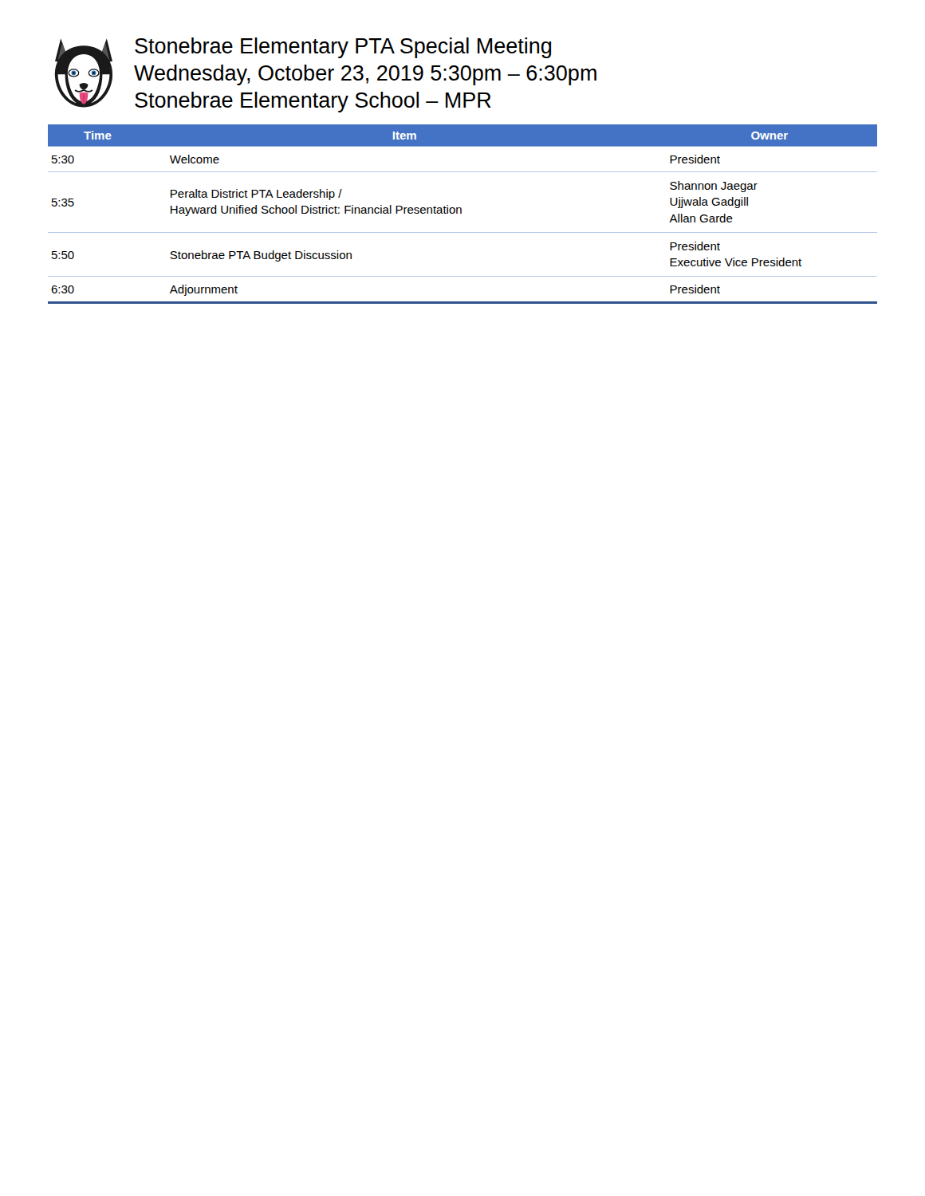Stonebrae Elementary PTA Special Meeting
Wednesday, October 23, 2019 5:30pm – 6:30pm
Stonebrae Elementary School – MPR
| Time | Item | Owner |
| --- | --- | --- |
| 5:30 | Welcome | President |
| 5:35 | Peralta District PTA Leadership / Hayward Unified School District: Financial Presentation | Shannon Jaegar Ujjwala Gadgill Allan Garde |
| 5:50 | Stonebrae PTA Budget Discussion | President Executive Vice President |
| 6:30 | Adjournment | President |